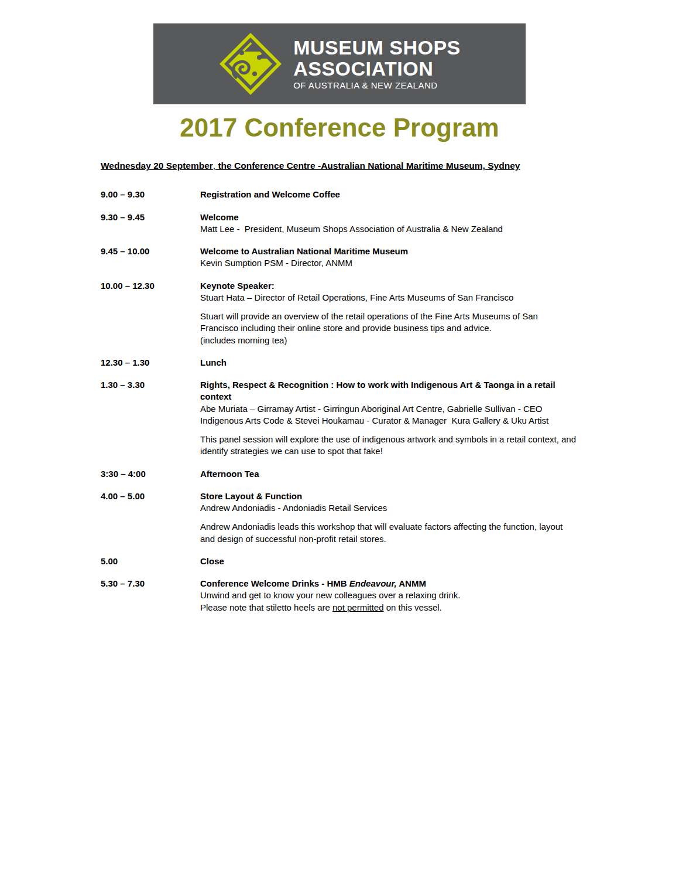MUSEUM SHOPS
ASSOCIATION
OF AUSTRALIA & NEW ZEALAND
2017 Conference Program
Wednesday 20 September, the Conference Centre -Australian National Maritime Museum, Sydney
| 9.00 – 9.30 | Registration and Welcome Coffee |
| 9.30 – 9.45 | Welcome Matt Lee - President, Museum Shops Association of Australia & New Zealand |
| 9.45 – 10.00 | Welcome to Australian National Maritime Museum Kevin Sumption PSM - Director, ANMM |
| 10.00 – 12.30 | Keynote Speaker: Stuart Hata – Director of Retail Operations, Fine Arts Museums of San Francisco Stuart will provide an overview of the retail operations of the Fine Arts Museums of San Francisco including their online store and provide business tips and advice. (includes morning tea) |
| 12.30 – 1.30 | Lunch |
| 1.30 – 3.30 | Rights, Respect & Recognition : How to work with Indigenous Art & Taonga in a retail context Abe Muriata – Girramay Artist - Girringun Aboriginal Art Centre, Gabrielle Sullivan - CEO Indigenous Arts Code & Stevei Houkamau - Curator & Manager Kura Gallery & Uku Artist This panel session will explore the use of indigenous artwork and symbols in a retail context, and identify strategies we can use to spot that fake! |
| 3:30 – 4:00 | Afternoon Tea |
| 4.00 – 5.00 | Store Layout & Function Andrew Andoniadis - Andoniadis Retail Services Andrew Andoniadis leads this workshop that will evaluate factors affecting the function, layout and design of successful non-profit retail stores. |
| 5.00 | Close |
| 5.30 – 7.30 | Conference Welcome Drinks - HMB Endeavour, ANMM Unwind and get to know your new colleagues over a relaxing drink. Please note that stiletto heels are not permitted on this vessel. |